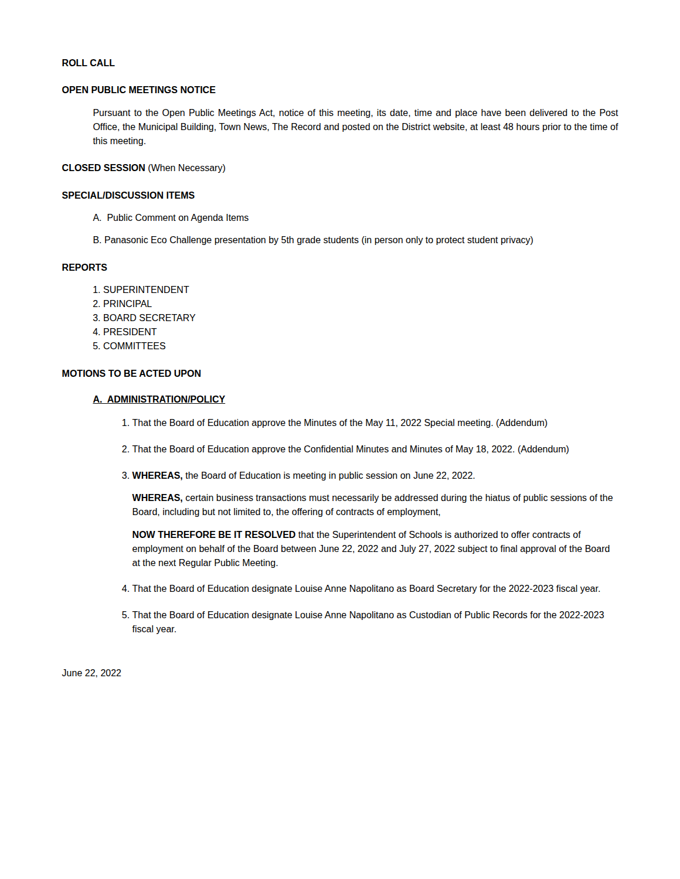ROLL CALL
OPEN PUBLIC MEETINGS NOTICE
Pursuant to the Open Public Meetings Act, notice of this meeting, its date, time and place have been delivered to the Post Office, the Municipal Building, Town News, The Record and posted on the District website, at least 48 hours prior to the time of this meeting.
CLOSED SESSION (When Necessary)
SPECIAL/DISCUSSION ITEMS
A. Public Comment on Agenda Items
B. Panasonic Eco Challenge presentation by 5th grade students (in person only to protect student privacy)
REPORTS
SUPERINTENDENT
PRINCIPAL
BOARD SECRETARY
PRESIDENT
COMMITTEES
MOTIONS TO BE ACTED UPON
A. ADMINISTRATION/POLICY
That the Board of Education approve the Minutes of the May 11, 2022 Special meeting. (Addendum)
That the Board of Education approve the Confidential Minutes and Minutes of May 18, 2022. (Addendum)
WHEREAS, the Board of Education is meeting in public session on June 22, 2022.
WHEREAS, certain business transactions must necessarily be addressed during the hiatus of public sessions of the Board, including but not limited to, the offering of contracts of employment,
NOW THEREFORE BE IT RESOLVED that the Superintendent of Schools is authorized to offer contracts of employment on behalf of the Board between June 22, 2022 and July 27, 2022 subject to final approval of the Board at the next Regular Public Meeting.
That the Board of Education designate Louise Anne Napolitano as Board Secretary for the 2022-2023 fiscal year.
That the Board of Education designate Louise Anne Napolitano as Custodian of Public Records for the 2022-2023 fiscal year.
June 22, 2022